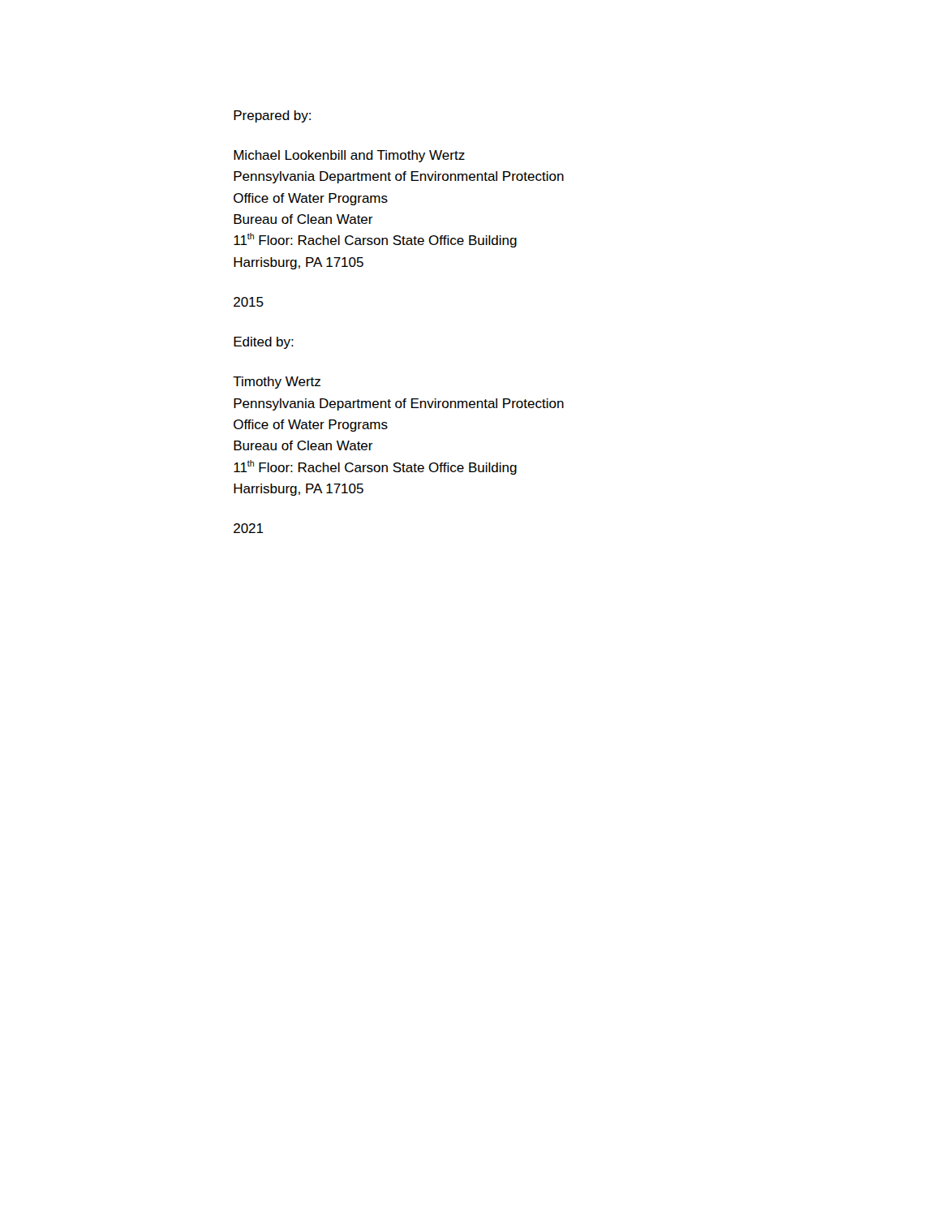Prepared by:
Michael Lookenbill and Timothy Wertz
Pennsylvania Department of Environmental Protection
Office of Water Programs
Bureau of Clean Water
11th Floor: Rachel Carson State Office Building
Harrisburg, PA 17105
2015
Edited by:
Timothy Wertz
Pennsylvania Department of Environmental Protection
Office of Water Programs
Bureau of Clean Water
11th Floor: Rachel Carson State Office Building
Harrisburg, PA 17105
2021